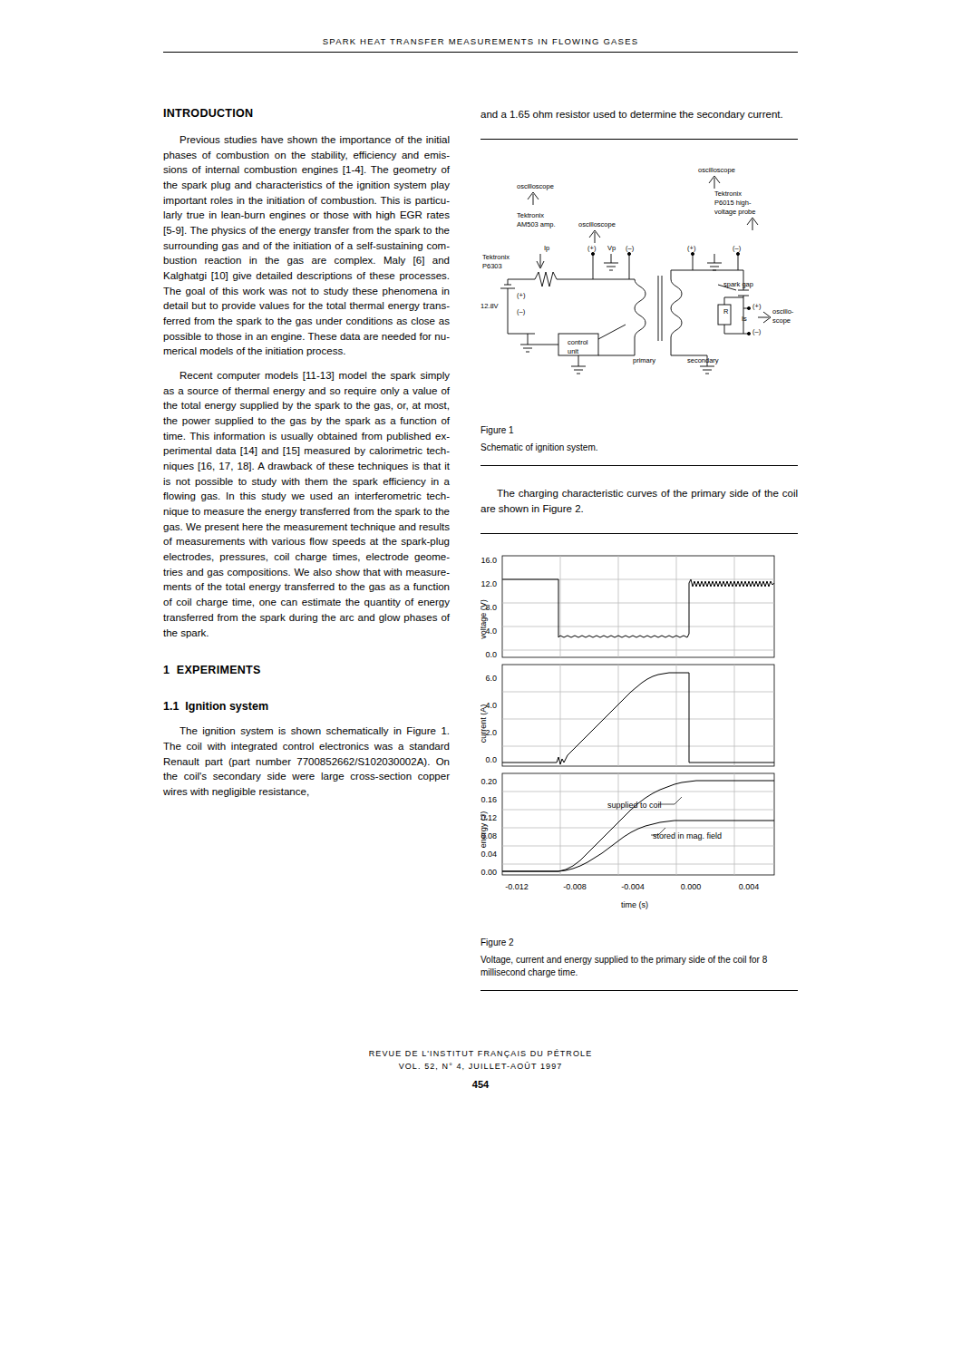SPARK HEAT TRANSFER MEASUREMENTS IN FLOWING GASES
INTRODUCTION
Previous studies have shown the importance of the initial phases of combustion on the stability, efficiency and emissions of internal combustion engines [1-4]. The geometry of the spark plug and characteristics of the ignition system play important roles in the initiation of combustion. This is particularly true in lean-burn engines or those with high EGR rates [5-9]. The physics of the energy transfer from the spark to the surrounding gas and of the initiation of a self-sustaining combustion reaction in the gas are complex. Maly [6] and Kalghatgi [10] give detailed descriptions of these processes. The goal of this work was not to study these phenomena in detail but to provide values for the total thermal energy transferred from the spark to the gas under conditions as close as possible to those in an engine. These data are needed for numerical models of the initiation process.
Recent computer models [11-13] model the spark simply as a source of thermal energy and so require only a value of the total energy supplied by the spark to the gas, or, at most, the power supplied to the gas by the spark as a function of time. This information is usually obtained from published experimental data [14] and [15] measured by calorimetric techniques [16, 17, 18]. A drawback of these techniques is that it is not possible to study with them the spark efficiency in a flowing gas. In this study we used an interferometric technique to measure the energy transferred from the spark to the gas. We present here the measurement technique and results of measurements with various flow speeds at the spark-plug electrodes, pressures, coil charge times, electrode geometries and gas compositions. We also show that with measurements of the total energy transferred to the gas as a function of coil charge time, one can estimate the quantity of energy transferred from the spark during the arc and glow phases of the spark.
1 EXPERIMENTS
1.1 Ignition system
The ignition system is shown schematically in Figure 1. The coil with integrated control electronics was a standard Renault part (part number 7700852662/S102030002A). On the coil's secondary side were large cross-section copper wires with negligible resistance,
and a 1.65 ohm resistor used to determine the secondary current.
oscilloscope oscilloscope Tektronix AM503 amp. oscilloscope Tektronix P6015 high- voltage probe Tektronix P6303 12.8V Ip (+) Vp (–) (+) (–) spark gap (+) (–) oscillo- scope Is R control unit primary secondary (+) (–)
Figure 1 Schematic of ignition system.
The charging characteristic curves of the primary side of the coil are shown in Figure 2.
16.0 12.0 8.0 4.0 0.0 6.0 4.0 2.0 0.0 0.20 0.16 0.12 0.08 0.04 0.00 -0.012 -0.008 -0.004 0.000 0.004 time (s) voltage (V) current (A) energy (J) supplied to coil stored in mag. field
Figure 2 Voltage, current and energy supplied to the primary side of the coil for 8 millisecond charge time.
REVUE DE L'INSTITUT FRANÇAIS DU PÉTROLE
VOL. 52, N° 4, JUILLET-AOÛT 1997
454